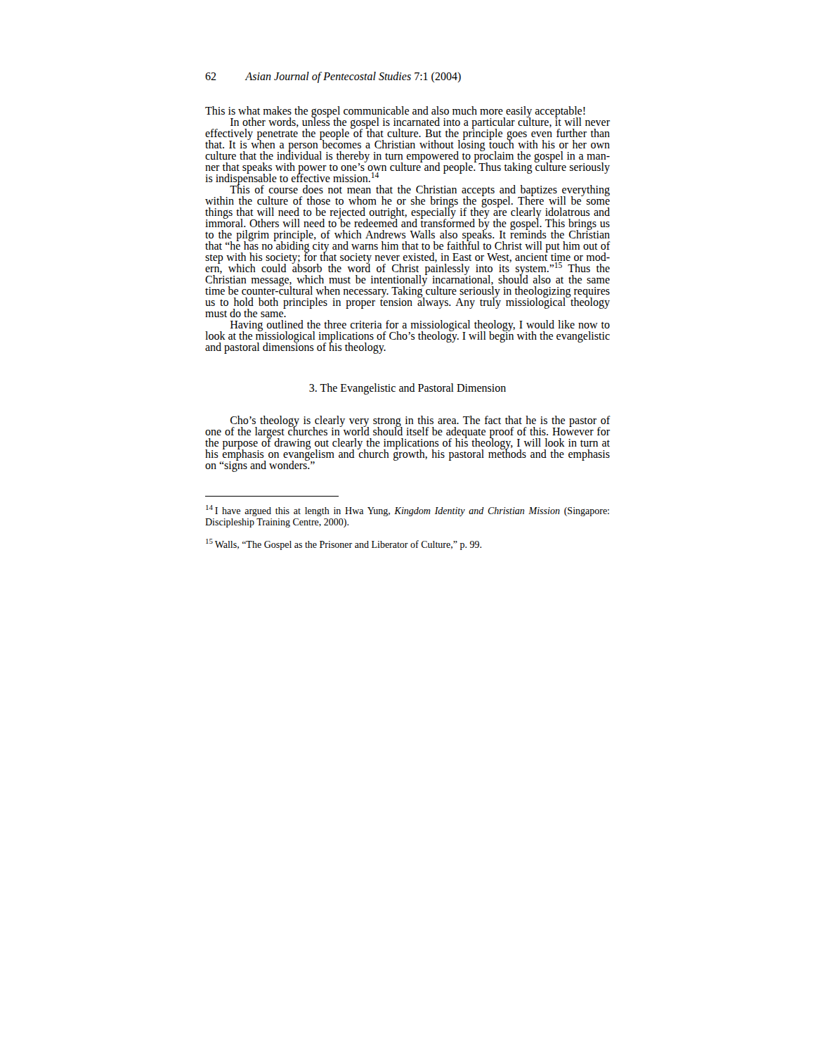62 Asian Journal of Pentecostal Studies 7:1 (2004)
This is what makes the gospel communicable and also much more easily acceptable!
In other words, unless the gospel is incarnated into a particular culture, it will never effectively penetrate the people of that culture. But the principle goes even further than that. It is when a person becomes a Christian without losing touch with his or her own culture that the individual is thereby in turn empowered to proclaim the gospel in a manner that speaks with power to one’s own culture and people. Thus taking culture seriously is indispensable to effective mission.14
This of course does not mean that the Christian accepts and baptizes everything within the culture of those to whom he or she brings the gospel. There will be some things that will need to be rejected outright, especially if they are clearly idolatrous and immoral. Others will need to be redeemed and transformed by the gospel. This brings us to the pilgrim principle, of which Andrews Walls also speaks. It reminds the Christian that “he has no abiding city and warns him that to be faithful to Christ will put him out of step with his society; for that society never existed, in East or West, ancient time or modern, which could absorb the word of Christ painlessly into its system.”15 Thus the Christian message, which must be intentionally incarnational, should also at the same time be counter-cultural when necessary. Taking culture seriously in theologizing requires us to hold both principles in proper tension always. Any truly missiological theology must do the same.
Having outlined the three criteria for a missiological theology, I would like now to look at the missiological implications of Cho’s theology. I will begin with the evangelistic and pastoral dimensions of his theology.
3. The Evangelistic and Pastoral Dimension
Cho’s theology is clearly very strong in this area. The fact that he is the pastor of one of the largest churches in world should itself be adequate proof of this. However for the purpose of drawing out clearly the implications of his theology, I will look in turn at his emphasis on evangelism and church growth, his pastoral methods and the emphasis on “signs and wonders.”
14 I have argued this at length in Hwa Yung, Kingdom Identity and Christian Mission (Singapore: Discipleship Training Centre, 2000).
15 Walls, “The Gospel as the Prisoner and Liberator of Culture,” p. 99.